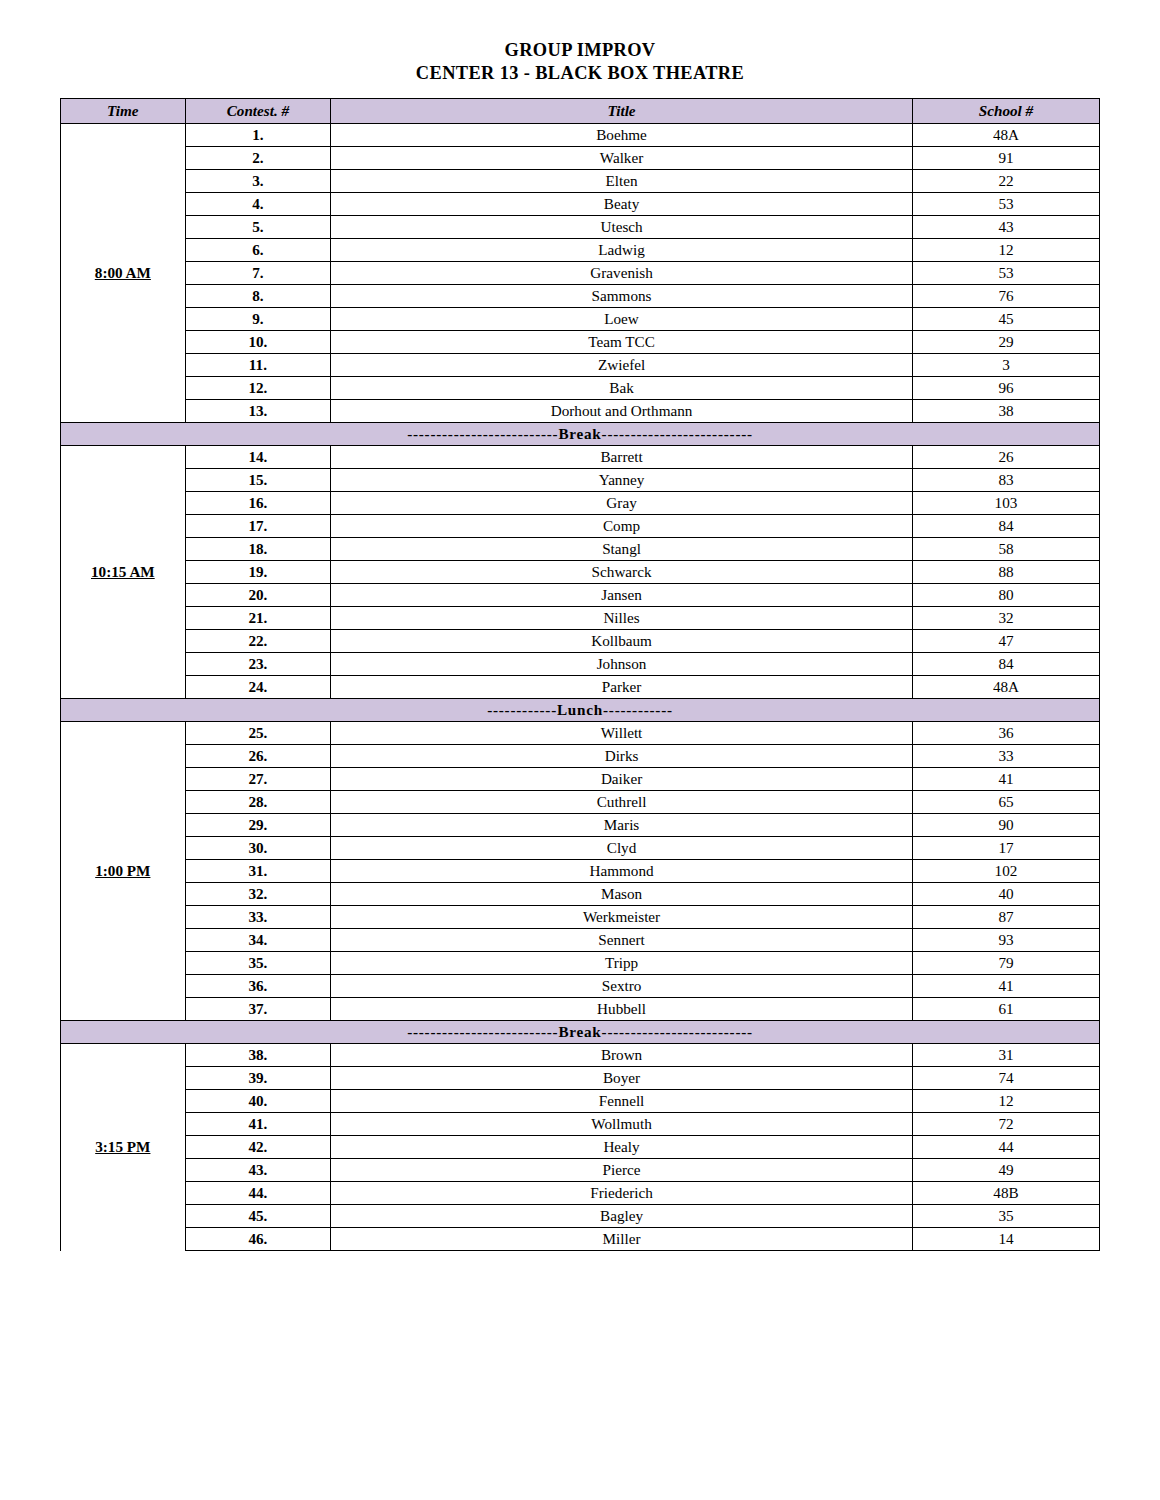GROUP IMPROV
CENTER 13 - BLACK BOX THEATRE
| Time | Contest. # | Title | School # |
| --- | --- | --- | --- |
| 8:00 AM | 1. | Boehme | 48A |
| 2. | Walker | 91 |
| 3. | Elten | 22 |
| 4. | Beaty | 53 |
| 5. | Utesch | 43 |
| 6. | Ladwig | 12 |
| 7. | Gravenish | 53 |
| 8. | Sammons | 76 |
| 9. | Loew | 45 |
| 10. | Team TCC | 29 |
| 11. | Zwiefel | 3 |
| 12. | Bak | 96 |
| 13. | Dorhout and Orthmann | 38 |
| --------------------------Break-------------------------- |
| 10:15 AM | 14. | Barrett | 26 |
| 15. | Yanney | 83 |
| 16. | Gray | 103 |
| 17. | Comp | 84 |
| 18. | Stangl | 58 |
| 19. | Schwarck | 88 |
| 20. | Jansen | 80 |
| 21. | Nilles | 32 |
| 22. | Kollbaum | 47 |
| 23. | Johnson | 84 |
| 24. | Parker | 48A |
| ------------Lunch------------ |
| 1:00 PM | 25. | Willett | 36 |
| 26. | Dirks | 33 |
| 27. | Daiker | 41 |
| 28. | Cuthrell | 65 |
| 29. | Maris | 90 |
| 30. | Clyd | 17 |
| 31. | Hammond | 102 |
| 32. | Mason | 40 |
| 33. | Werkmeister | 87 |
| 34. | Sennert | 93 |
| 35. | Tripp | 79 |
| 36. | Sextro | 41 |
| 37. | Hubbell | 61 |
| --------------------------Break-------------------------- |
| 3:15 PM | 38. | Brown | 31 |
| 39. | Boyer | 74 |
| 40. | Fennell | 12 |
| 41. | Wollmuth | 72 |
| 42. | Healy | 44 |
| 43. | Pierce | 49 |
| 44. | Friederich | 48B |
| 45. | Bagley | 35 |
| 46. | Miller | 14 |